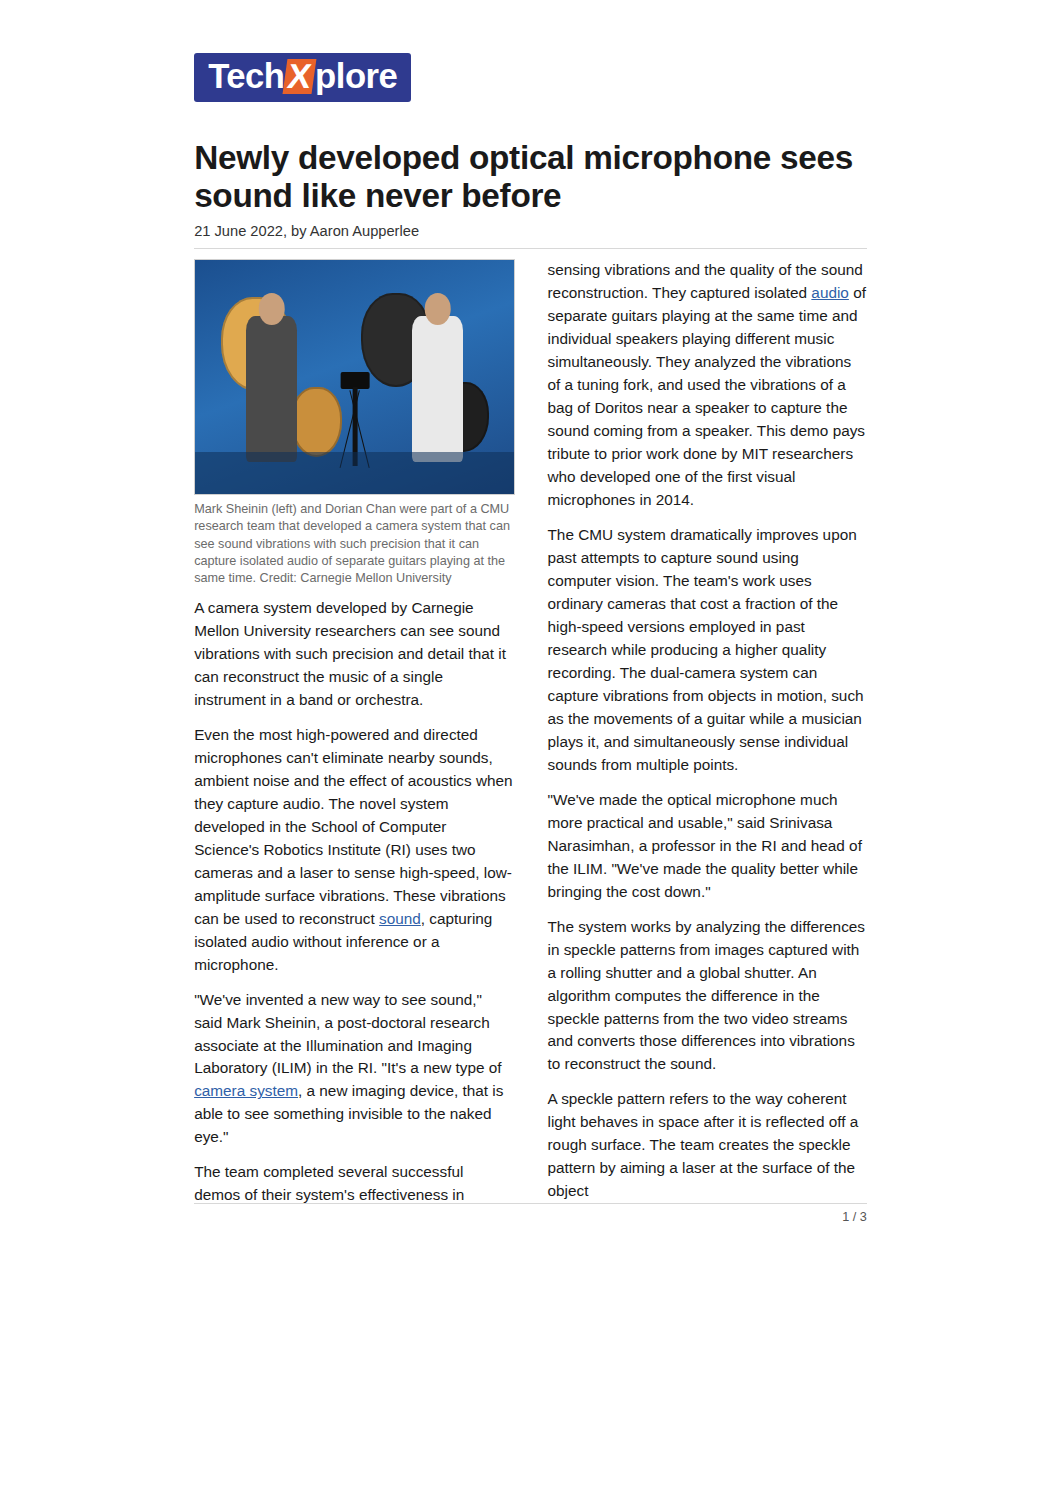TechXplore
Newly developed optical microphone sees sound like never before
21 June 2022, by Aaron Aupperlee
Mark Sheinin (left) and Dorian Chan were part of a CMU research team that developed a camera system that can see sound vibrations with such precision that it can capture isolated audio of separate guitars playing at the same time. Credit: Carnegie Mellon University
A camera system developed by Carnegie Mellon University researchers can see sound vibrations with such precision and detail that it can reconstruct the music of a single instrument in a band or orchestra.
Even the most high-powered and directed microphones can't eliminate nearby sounds, ambient noise and the effect of acoustics when they capture audio. The novel system developed in the School of Computer Science's Robotics Institute (RI) uses two cameras and a laser to sense high-speed, low-amplitude surface vibrations. These vibrations can be used to reconstruct sound, capturing isolated audio without inference or a microphone.
"We've invented a new way to see sound," said Mark Sheinin, a post-doctoral research associate at the Illumination and Imaging Laboratory (ILIM) in the RI. "It's a new type of camera system, a new imaging device, that is able to see something invisible to the naked eye."
The team completed several successful demos of their system's effectiveness in sensing vibrations and the quality of the sound reconstruction. They captured isolated audio of separate guitars playing at the same time and individual speakers playing different music simultaneously. They analyzed the vibrations of a tuning fork, and used the vibrations of a bag of Doritos near a speaker to capture the sound coming from a speaker. This demo pays tribute to prior work done by MIT researchers who developed one of the first visual microphones in 2014.
The CMU system dramatically improves upon past attempts to capture sound using computer vision. The team's work uses ordinary cameras that cost a fraction of the high-speed versions employed in past research while producing a higher quality recording. The dual-camera system can capture vibrations from objects in motion, such as the movements of a guitar while a musician plays it, and simultaneously sense individual sounds from multiple points.
"We've made the optical microphone much more practical and usable," said Srinivasa Narasimhan, a professor in the RI and head of the ILIM. "We've made the quality better while bringing the cost down."
The system works by analyzing the differences in speckle patterns from images captured with a rolling shutter and a global shutter. An algorithm computes the difference in the speckle patterns from the two video streams and converts those differences into vibrations to reconstruct the sound.
A speckle pattern refers to the way coherent light behaves in space after it is reflected off a rough surface. The team creates the speckle pattern by aiming a laser at the surface of the object
1 / 3